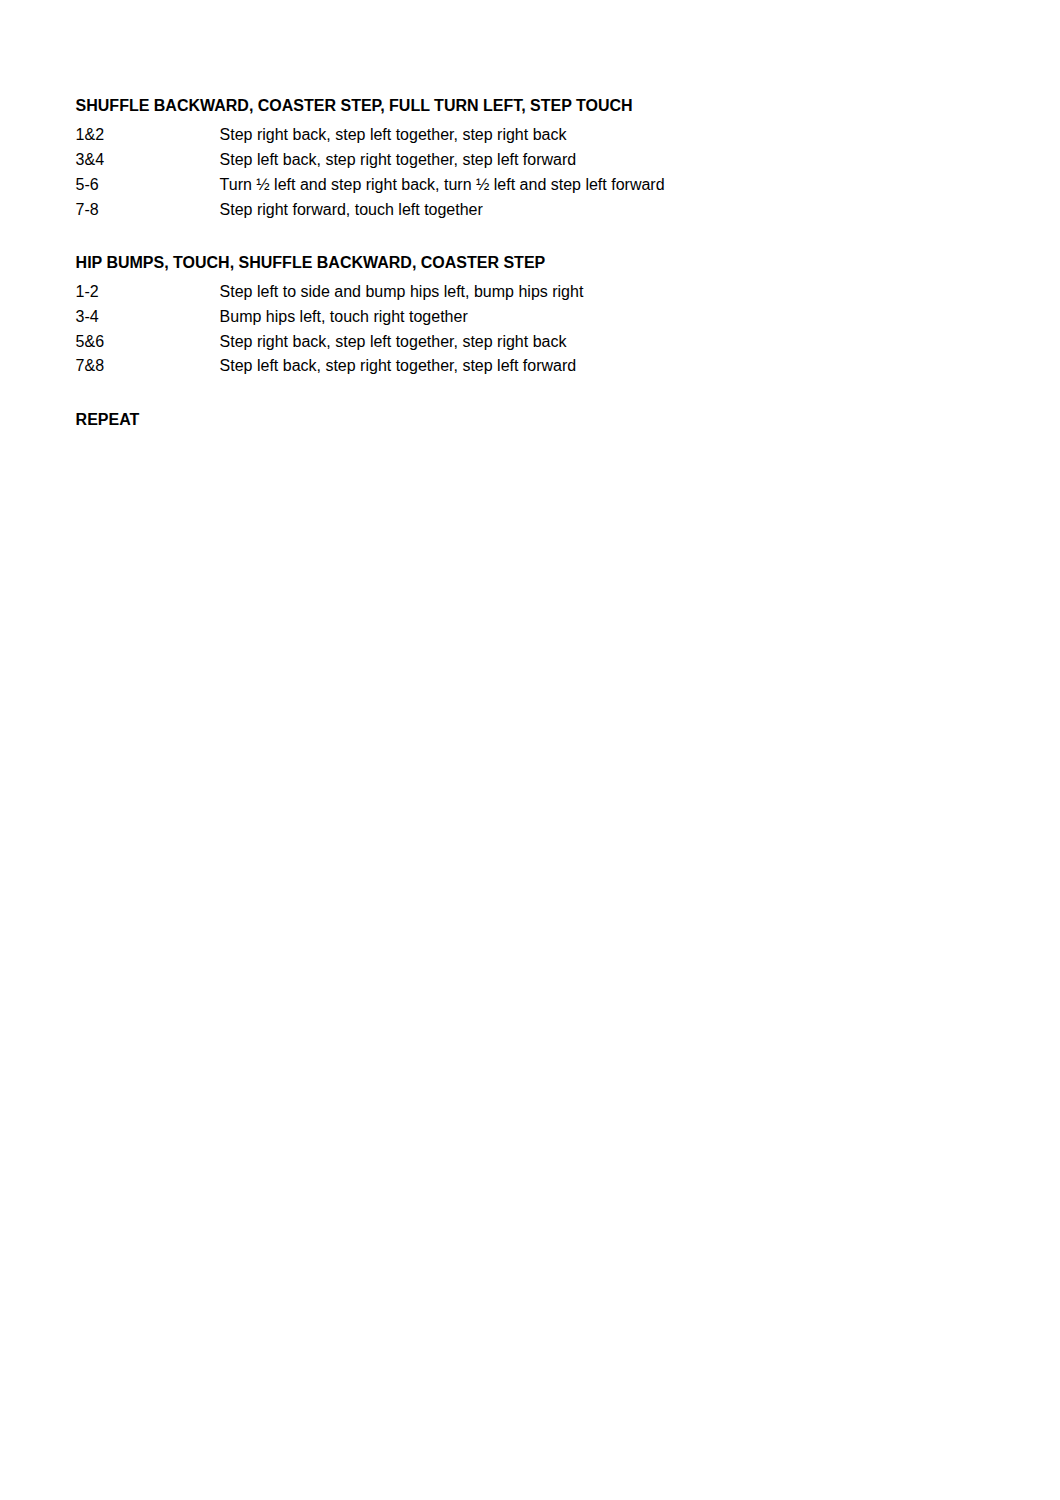Shuffle backward, coaster step, full turn left, step touch
| 1&2 | Step right back, step left together, step right back |
| 3&4 | Step left back, step right together, step left forward |
| 5-6 | Turn ½ left and step right back, turn ½ left and step left forward |
| 7-8 | Step right forward, touch left together |
Hip bumps, touch, shuffle backward, coaster step
| 1-2 | Step left to side and bump hips left, bump hips right |
| 3-4 | Bump hips left, touch right together |
| 5&6 | Step right back, step left together, step right back |
| 7&8 | Step left back, step right together, step left forward |
REPEAT